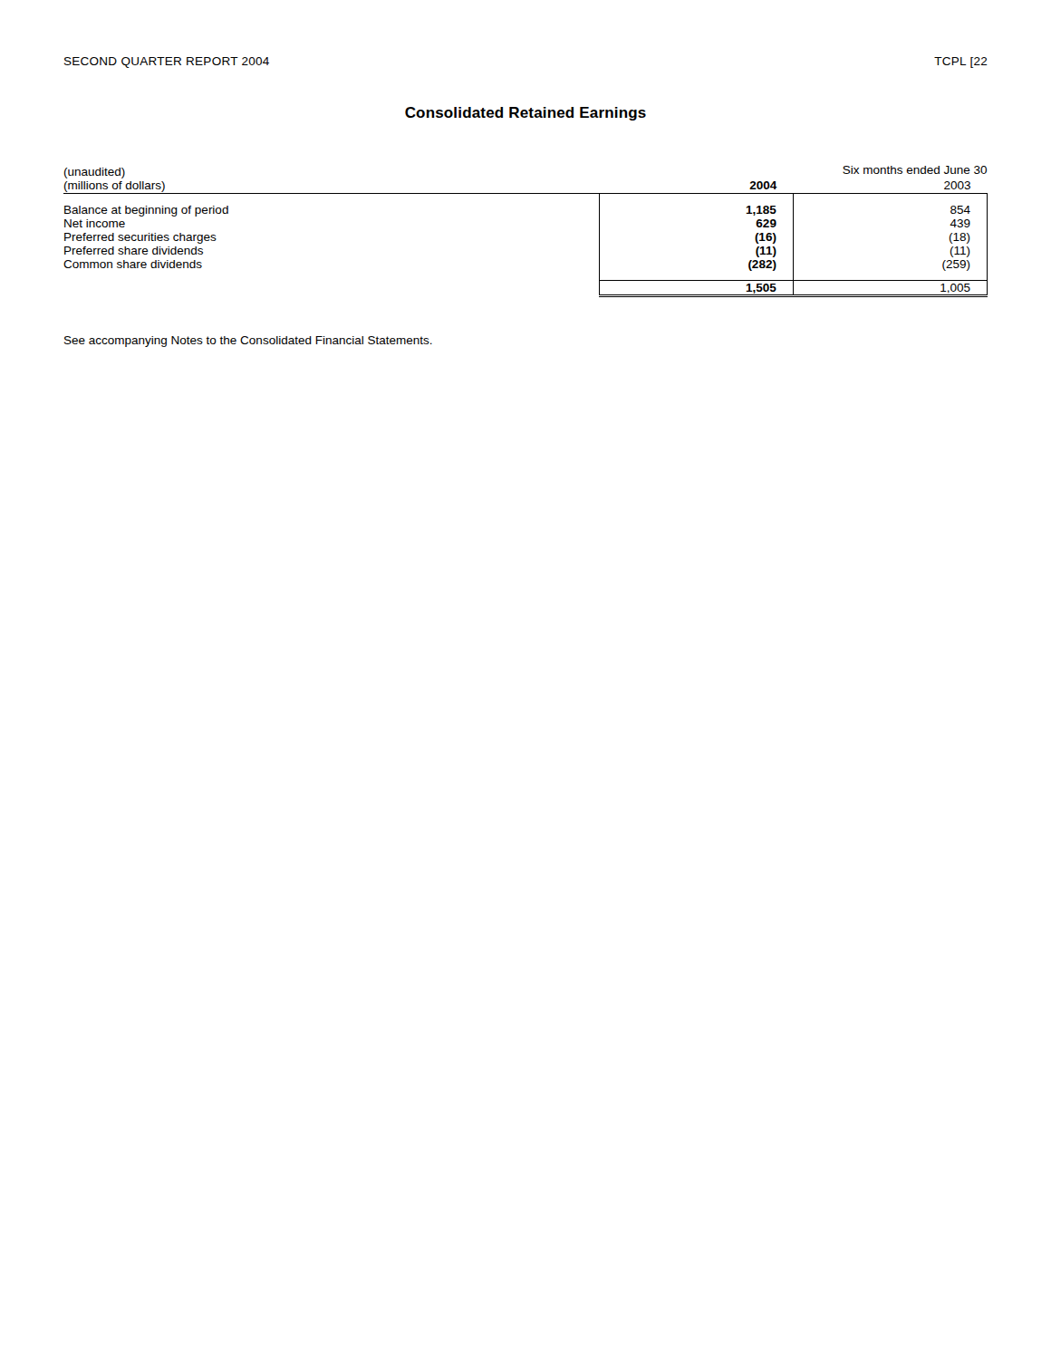SECOND QUARTER REPORT 2004 TCPL [22
Consolidated Retained Earnings
| (unaudited) | Six months ended June 30 |
| --- | --- |
| (millions of dollars) | 2004 | 2003 |
| Balance at beginning of period | 1,185 | 854 |
| Net income | 629 | 439 |
| Preferred securities charges | (16) | (18) |
| Preferred share dividends | (11) | (11) |
| Common share dividends | (282) | (259) |
| | 1,505 | 1,005 |
See accompanying Notes to the Consolidated Financial Statements.